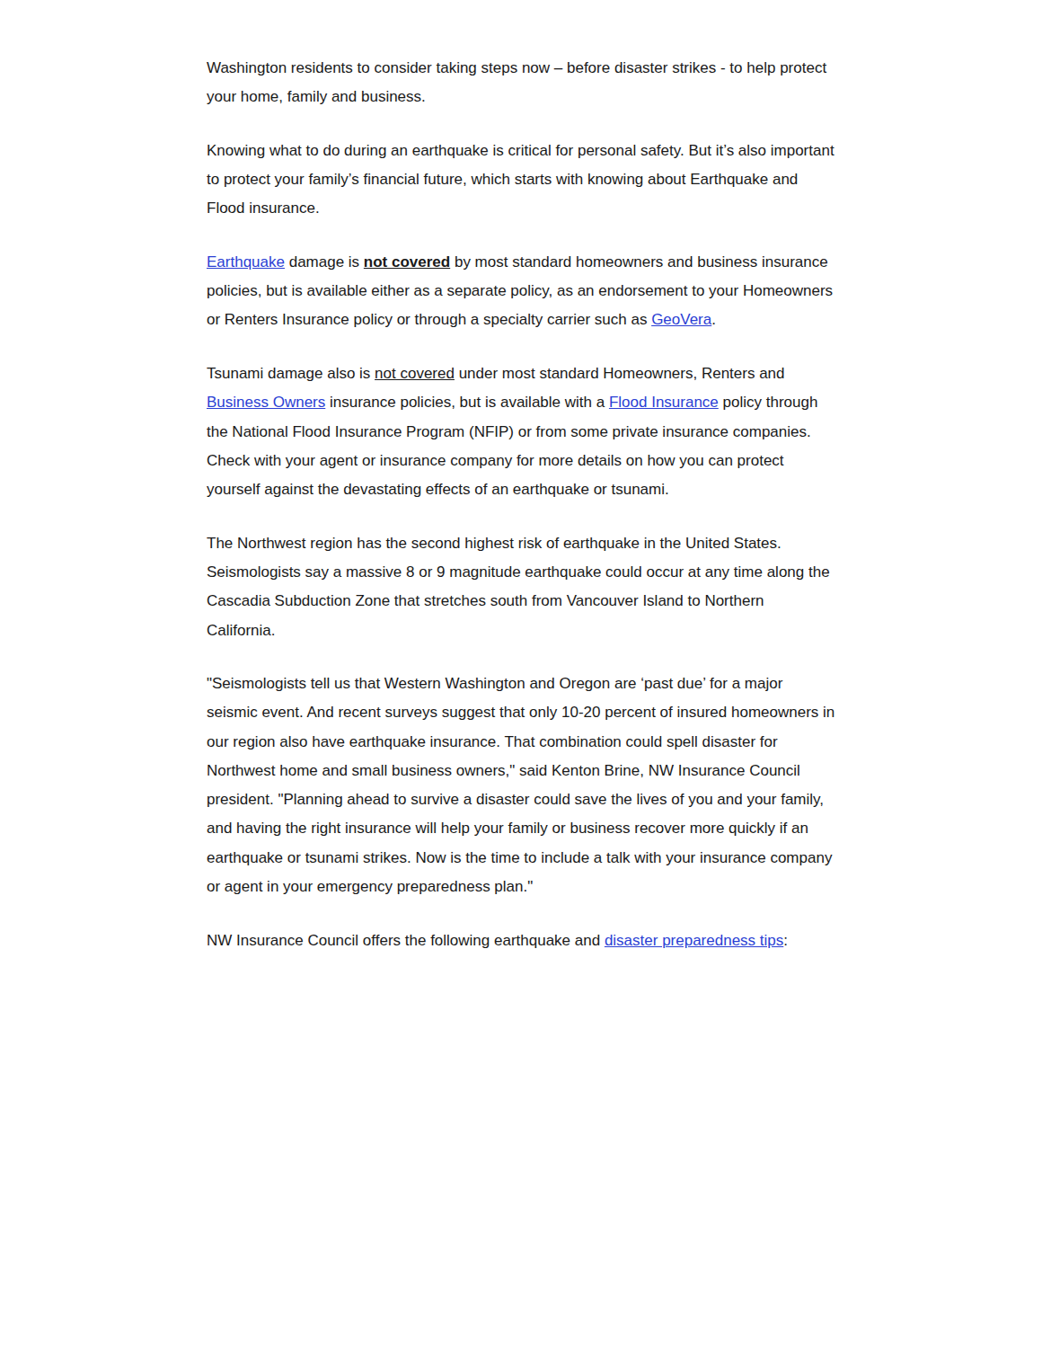Washington residents to consider taking steps now – before disaster strikes - to help protect your home, family and business.
Knowing what to do during an earthquake is critical for personal safety. But it’s also important to protect your family’s financial future, which starts with knowing about Earthquake and Flood insurance.
Earthquake damage is not covered by most standard homeowners and business insurance policies, but is available either as a separate policy, as an endorsement to your Homeowners or Renters Insurance policy or through a specialty carrier such as GeoVera.
Tsunami damage also is not covered under most standard Homeowners, Renters and Business Owners insurance policies, but is available with a Flood Insurance policy through the National Flood Insurance Program (NFIP) or from some private insurance companies. Check with your agent or insurance company for more details on how you can protect yourself against the devastating effects of an earthquake or tsunami.
The Northwest region has the second highest risk of earthquake in the United States. Seismologists say a massive 8 or 9 magnitude earthquake could occur at any time along the Cascadia Subduction Zone that stretches south from Vancouver Island to Northern California.
"Seismologists tell us that Western Washington and Oregon are ‘past due’ for a major seismic event. And recent surveys suggest that only 10-20 percent of insured homeowners in our region also have earthquake insurance. That combination could spell disaster for Northwest home and small business owners," said Kenton Brine, NW Insurance Council president. "Planning ahead to survive a disaster could save the lives of you and your family, and having the right insurance will help your family or business recover more quickly if an earthquake or tsunami strikes. Now is the time to include a talk with your insurance company or agent in your emergency preparedness plan."
NW Insurance Council offers the following earthquake and disaster preparedness tips: